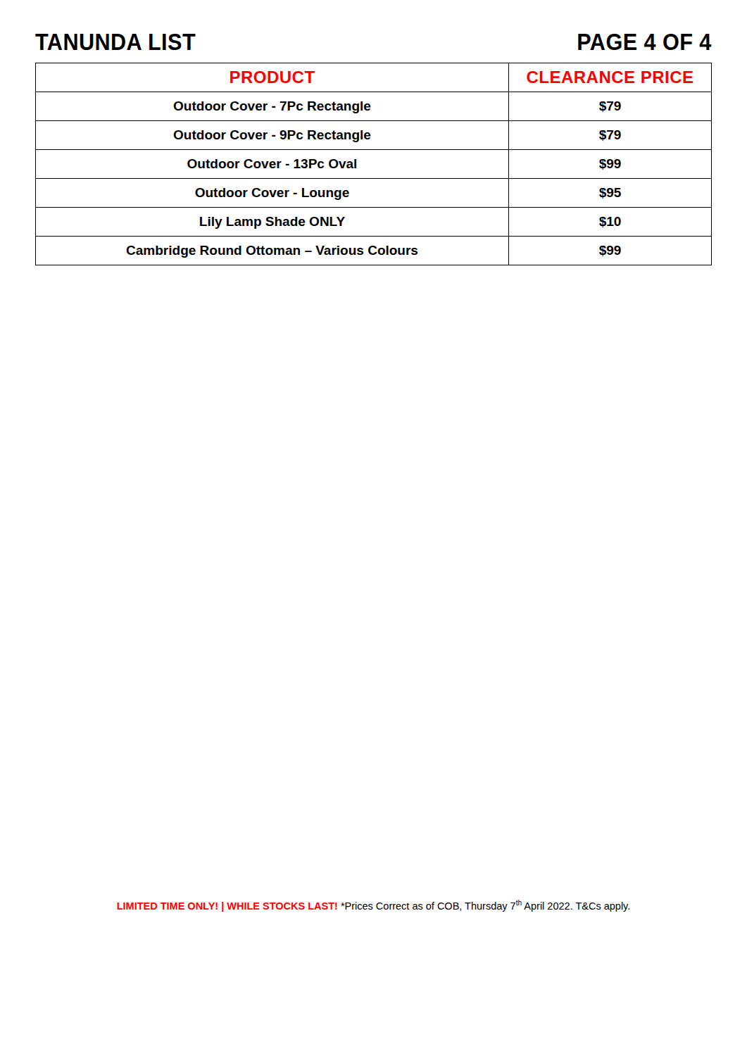TANUNDA LIST
PAGE 4 OF 4
| PRODUCT | CLEARANCE PRICE |
| --- | --- |
| Outdoor Cover - 7Pc Rectangle | $79 |
| Outdoor Cover - 9Pc Rectangle | $79 |
| Outdoor Cover - 13Pc Oval | $99 |
| Outdoor Cover - Lounge | $95 |
| Lily Lamp Shade ONLY | $10 |
| Cambridge Round Ottoman – Various Colours | $99 |
LIMITED TIME ONLY! | WHILE STOCKS LAST! *Prices Correct as of COB, Thursday 7th April 2022. T&Cs apply.